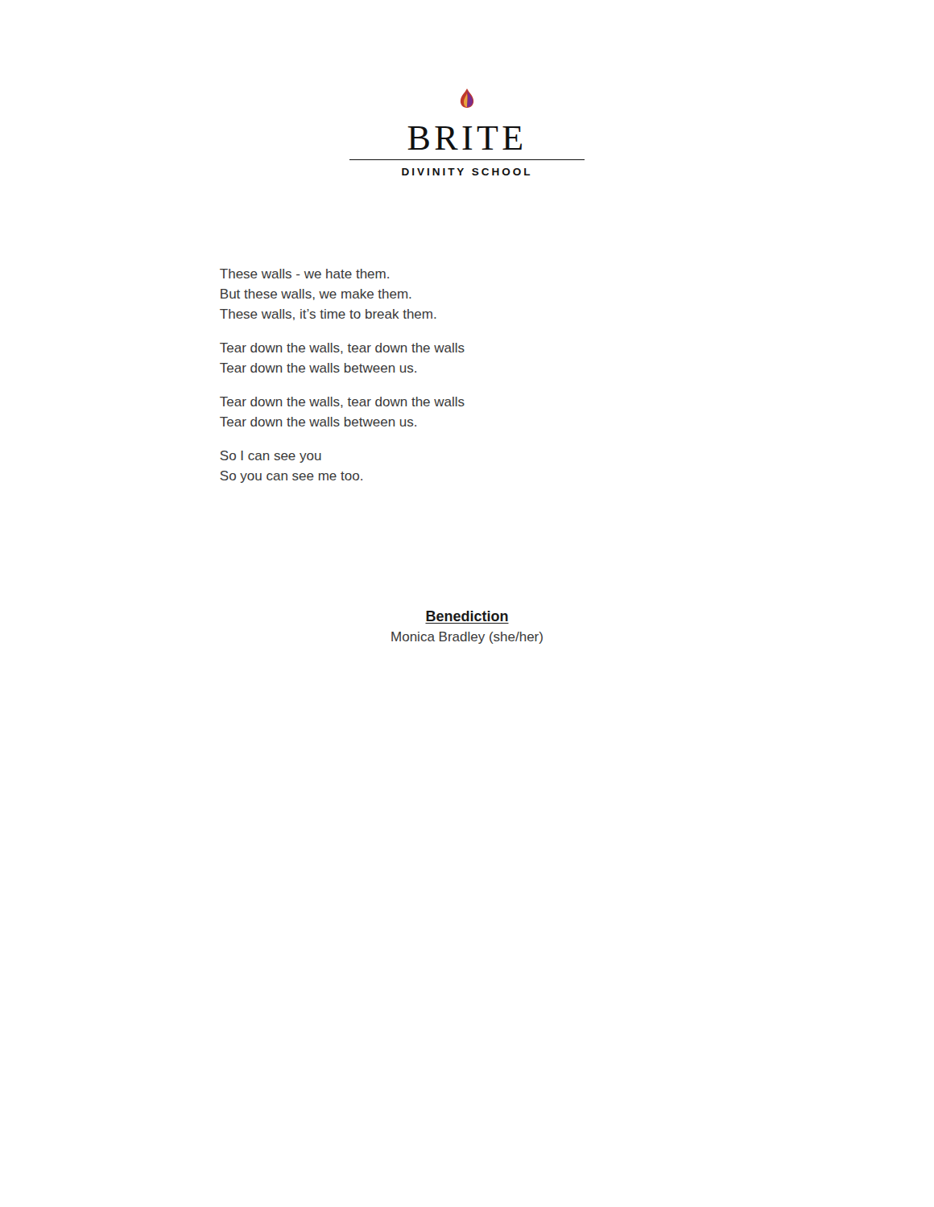BRITE
DIVINITY SCHOOL
These walls - we hate them.
But these walls, we make them.
These walls, it’s time to break them.
Tear down the walls, tear down the walls
Tear down the walls between us.
Tear down the walls, tear down the walls
Tear down the walls between us.
So I can see you
So you can see me too.
Benediction
Monica Bradley (she/her)